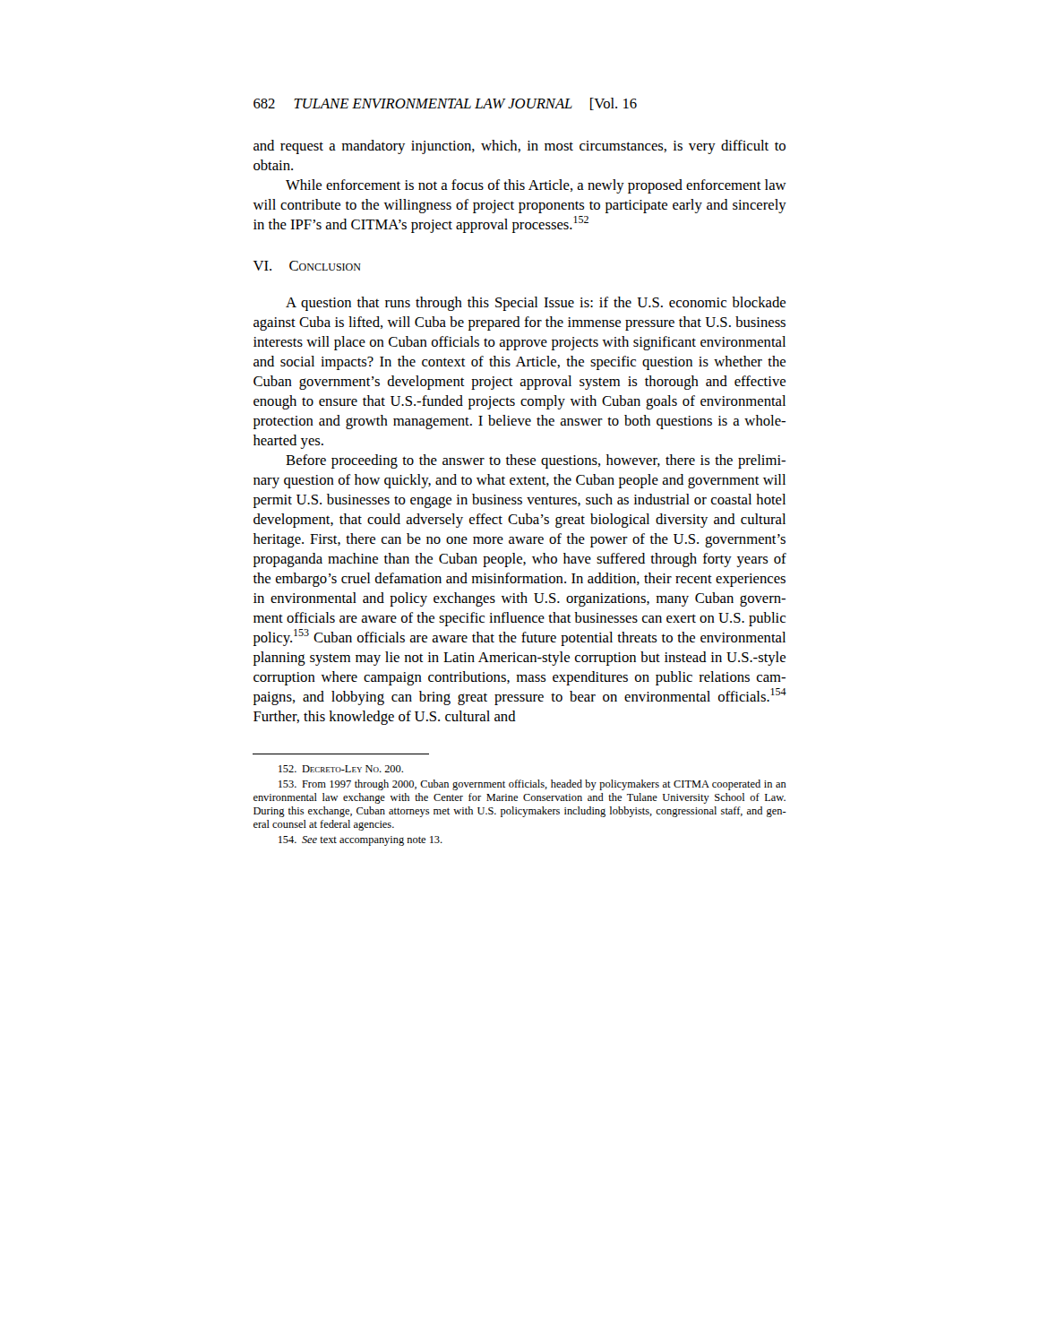682 TULANE ENVIRONMENTAL LAW JOURNAL[Vol. 16
and request a mandatory injunction, which, in most circumstances, is very difficult to obtain.
While enforcement is not a focus of this Article, a newly proposed enforcement law will contribute to the willingness of project proponents to participate early and sincerely in the IPF’s and CITMA’s project approval processes.152
VI. Conclusion
A question that runs through this Special Issue is: if the U.S. economic blockade against Cuba is lifted, will Cuba be prepared for the immense pressure that U.S. business interests will place on Cuban officials to approve projects with significant environmental and social impacts? In the context of this Article, the specific question is whether the Cuban government’s development project approval system is thorough and effective enough to ensure that U.S.-funded projects comply with Cuban goals of environmental protection and growth management. I believe the answer to both questions is a wholehearted yes.
Before proceeding to the answer to these questions, however, there is the preliminary question of how quickly, and to what extent, the Cuban people and government will permit U.S. businesses to engage in business ventures, such as industrial or coastal hotel development, that could adversely effect Cuba’s great biological diversity and cultural heritage. First, there can be no one more aware of the power of the U.S. government’s propaganda machine than the Cuban people, who have suffered through forty years of the embargo’s cruel defamation and misinformation. In addition, their recent experiences in environmental and policy exchanges with U.S. organizations, many Cuban government officials are aware of the specific influence that businesses can exert on U.S. public policy.153 Cuban officials are aware that the future potential threats to the environmental planning system may lie not in Latin American-style corruption but instead in U.S.-style corruption where campaign contributions, mass expenditures on public relations campaigns, and lobbying can bring great pressure to bear on environmental officials.154 Further, this knowledge of U.S. cultural and
152. Decreto-Ley No. 200.
153. From 1997 through 2000, Cuban government officials, headed by policymakers at CITMA cooperated in an environmental law exchange with the Center for Marine Conservation and the Tulane University School of Law. During this exchange, Cuban attorneys met with U.S. policymakers including lobbyists, congressional staff, and general counsel at federal agencies.
154. See text accompanying note 13.